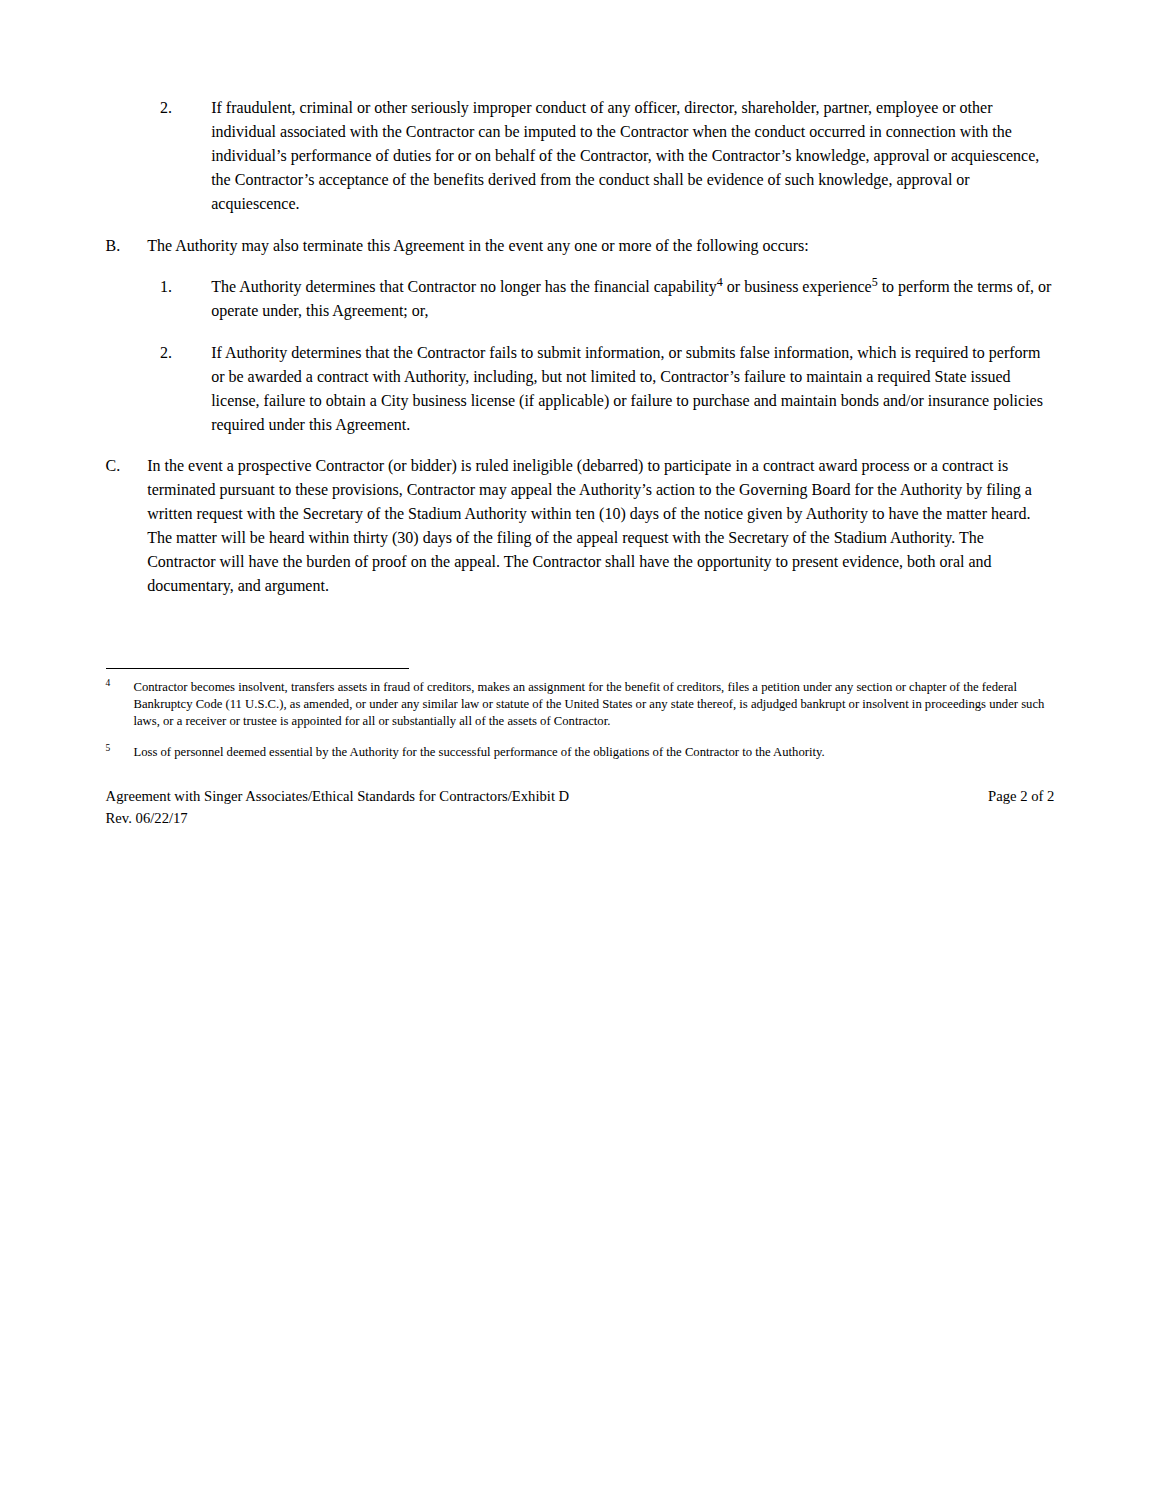2.
If fraudulent, criminal or other seriously improper conduct of any officer, director, shareholder, partner, employee or other individual associated with the Contractor can be imputed to the Contractor when the conduct occurred in connection with the individual’s performance of duties for or on behalf of the Contractor, with the Contractor’s knowledge, approval or acquiescence, the Contractor’s acceptance of the benefits derived from the conduct shall be evidence of such knowledge, approval or acquiescence.
B.
The Authority may also terminate this Agreement in the event any one or more of the following occurs:
1.
The Authority determines that Contractor no longer has the financial capability4 or business experience5 to perform the terms of, or operate under, this Agreement; or,
2.
If Authority determines that the Contractor fails to submit information, or submits false information, which is required to perform or be awarded a contract with Authority, including, but not limited to, Contractor’s failure to maintain a required State issued license, failure to obtain a City business license (if applicable) or failure to purchase and maintain bonds and/or insurance policies required under this Agreement.
C.
In the event a prospective Contractor (or bidder) is ruled ineligible (debarred) to participate in a contract award process or a contract is terminated pursuant to these provisions, Contractor may appeal the Authority’s action to the Governing Board for the Authority by filing a written request with the Secretary of the Stadium Authority within ten (10) days of the notice given by Authority to have the matter heard. The matter will be heard within thirty (30) days of the filing of the appeal request with the Secretary of the Stadium Authority. The Contractor will have the burden of proof on the appeal. The Contractor shall have the opportunity to present evidence, both oral and documentary, and argument.
4
Contractor becomes insolvent, transfers assets in fraud of creditors, makes an assignment for the benefit of creditors, files a petition under any section or chapter of the federal Bankruptcy Code (11 U.S.C.), as amended, or under any similar law or statute of the United States or any state thereof, is adjudged bankrupt or insolvent in proceedings under such laws, or a receiver or trustee is appointed for all or substantially all of the assets of Contractor.
5
Loss of personnel deemed essential by the Authority for the successful performance of the obligations of the Contractor to the Authority.
Agreement with Singer Associates/Ethical Standards for Contractors/Exhibit D
Rev. 06/22/17
Page 2 of 2